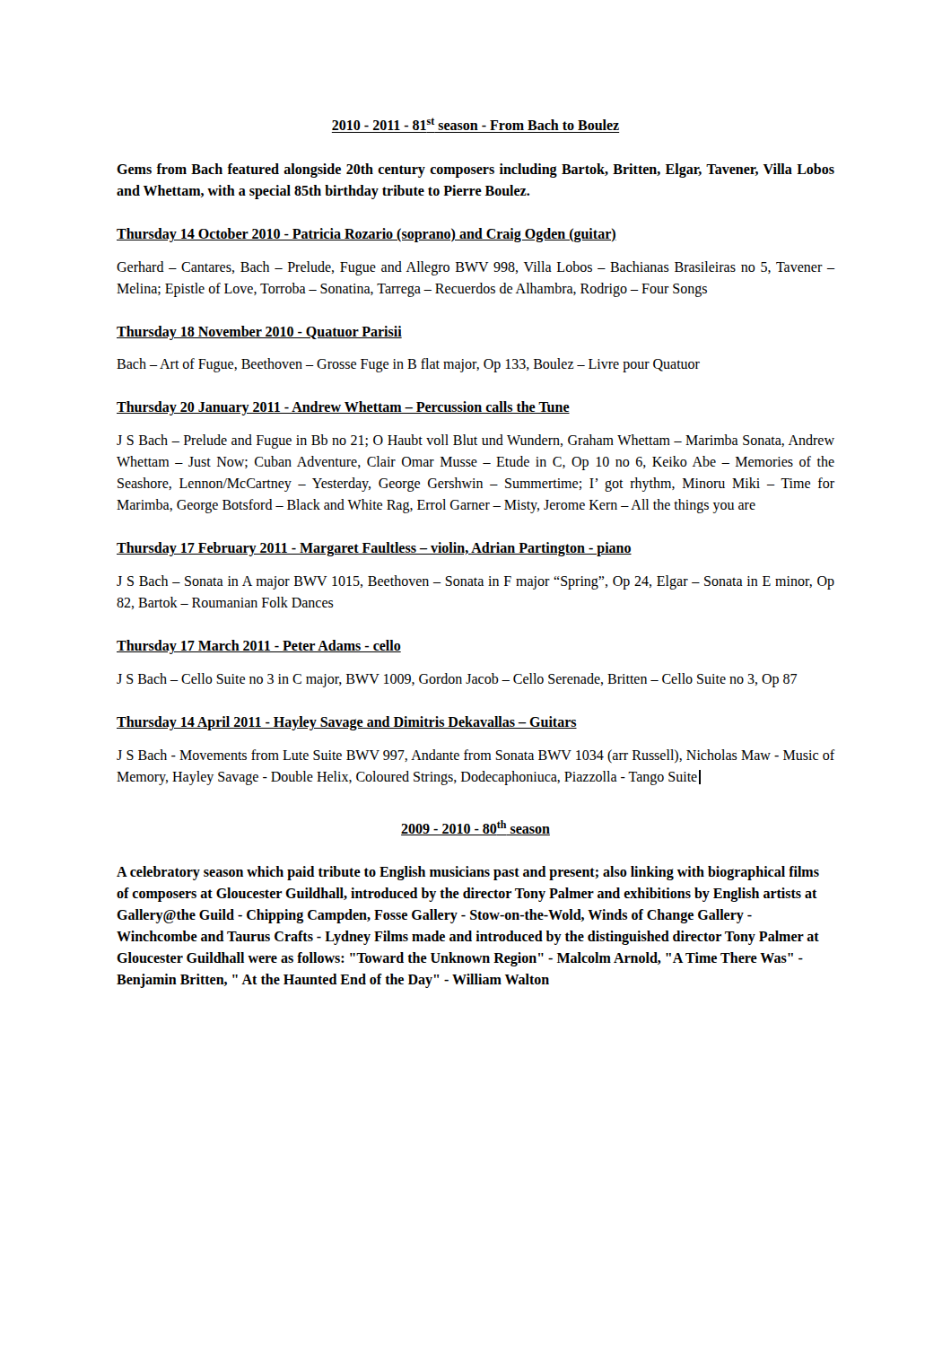2010 - 2011 - 81st season - From Bach to Boulez
Gems from Bach featured alongside 20th century composers including Bartok, Britten, Elgar, Tavener, Villa Lobos and Whettam, with a special 85th birthday tribute to Pierre Boulez.
Thursday 14 October 2010 - Patricia Rozario (soprano) and Craig Ogden (guitar)
Gerhard – Cantares, Bach – Prelude, Fugue and Allegro BWV 998, Villa Lobos – Bachianas Brasileiras no 5, Tavener – Melina; Epistle of Love, Torroba – Sonatina, Tarrega – Recuerdos de Alhambra, Rodrigo – Four Songs
Thursday 18 November 2010 - Quatuor Parisii
Bach – Art of Fugue, Beethoven – Grosse Fuge in B flat major, Op 133, Boulez – Livre pour Quatuor
Thursday 20 January 2011 - Andrew Whettam – Percussion calls the Tune
J S Bach – Prelude and Fugue in Bb no 21; O Haubt voll Blut und Wundern, Graham Whettam – Marimba Sonata, Andrew Whettam – Just Now; Cuban Adventure, Clair Omar Musse – Etude in C, Op 10 no 6, Keiko Abe – Memories of the Seashore, Lennon/McCartney – Yesterday, George Gershwin – Summertime; I’ got rhythm, Minoru Miki – Time for Marimba, George Botsford – Black and White Rag, Errol Garner – Misty, Jerome Kern – All the things you are
Thursday 17 February 2011 - Margaret Faultless – violin, Adrian Partington - piano
J S Bach – Sonata in A major BWV 1015, Beethoven – Sonata in F major “Spring”, Op 24, Elgar – Sonata in E minor, Op 82, Bartok – Roumanian Folk Dances
Thursday 17 March 2011 - Peter Adams - cello
J S Bach – Cello Suite no 3 in C major, BWV 1009, Gordon Jacob – Cello Serenade, Britten – Cello Suite no 3, Op 87
Thursday 14 April 2011 - Hayley Savage and Dimitris Dekavallas – Guitars
J S Bach - Movements from Lute Suite BWV 997, Andante from Sonata BWV 1034 (arr Russell), Nicholas Maw - Music of Memory, Hayley Savage - Double Helix, Coloured Strings, Dodecaphoniuca, Piazzolla - Tango Suite
2009 - 2010 - 80th season
A celebratory season which paid tribute to English musicians past and present; also linking with biographical films of composers at Gloucester Guildhall, introduced by the director Tony Palmer and exhibitions by English artists at Gallery@the Guild - Chipping Campden, Fosse Gallery - Stow-on-the-Wold, Winds of Change Gallery - Winchcombe and Taurus Crafts - Lydney Films made and introduced by the distinguished director Tony Palmer at Gloucester Guildhall were as follows: "Toward the Unknown Region" - Malcolm Arnold, "A Time There Was" - Benjamin Britten, " At the Haunted End of the Day" - William Walton